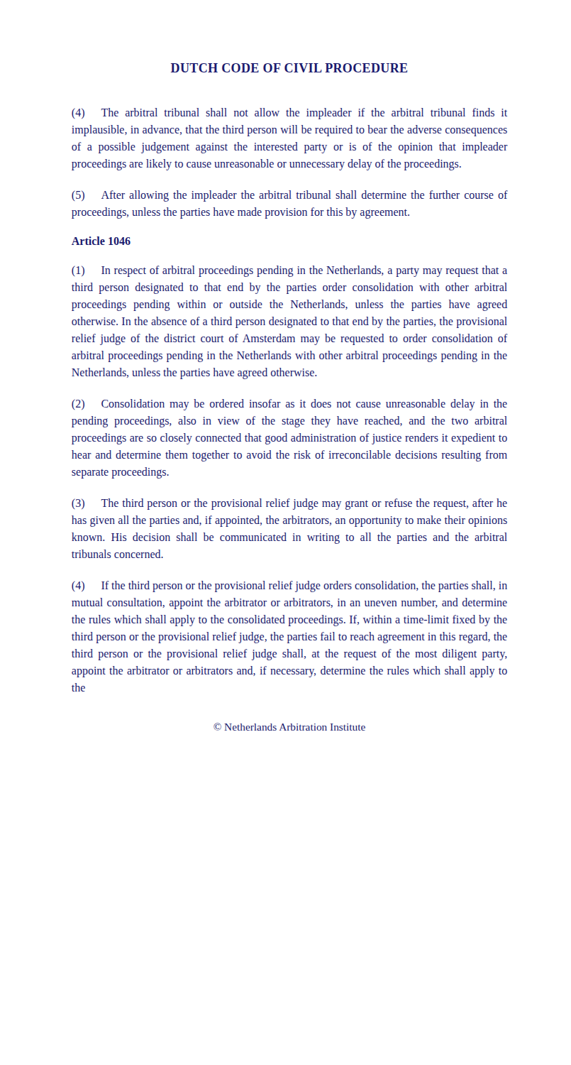DUTCH CODE OF CIVIL PROCEDURE
(4) The arbitral tribunal shall not allow the impleader if the arbitral tribunal finds it implausible, in advance, that the third person will be required to bear the adverse consequences of a possible judgement against the interested party or is of the opinion that impleader proceedings are likely to cause unreasonable or unnecessary delay of the proceedings.
(5) After allowing the impleader the arbitral tribunal shall determine the further course of proceedings, unless the parties have made provision for this by agreement.
Article 1046
(1) In respect of arbitral proceedings pending in the Netherlands, a party may request that a third person designated to that end by the parties order consolidation with other arbitral proceedings pending within or outside the Netherlands, unless the parties have agreed otherwise. In the absence of a third person designated to that end by the parties, the provisional relief judge of the district court of Amsterdam may be requested to order consolidation of arbitral proceedings pending in the Netherlands with other arbitral proceedings pending in the Netherlands, unless the parties have agreed otherwise.
(2) Consolidation may be ordered insofar as it does not cause unreasonable delay in the pending proceedings, also in view of the stage they have reached, and the two arbitral proceedings are so closely connected that good administration of justice renders it expedient to hear and determine them together to avoid the risk of irreconcilable decisions resulting from separate proceedings.
(3) The third person or the provisional relief judge may grant or refuse the request, after he has given all the parties and, if appointed, the arbitrators, an opportunity to make their opinions known. His decision shall be communicated in writing to all the parties and the arbitral tribunals concerned.
(4) If the third person or the provisional relief judge orders consolidation, the parties shall, in mutual consultation, appoint the arbitrator or arbitrators, in an uneven number, and determine the rules which shall apply to the consolidated proceedings. If, within a time-limit fixed by the third person or the provisional relief judge, the parties fail to reach agreement in this regard, the third person or the provisional relief judge shall, at the request of the most diligent party, appoint the arbitrator or arbitrators and, if necessary, determine the rules which shall apply to the
© Netherlands Arbitration Institute